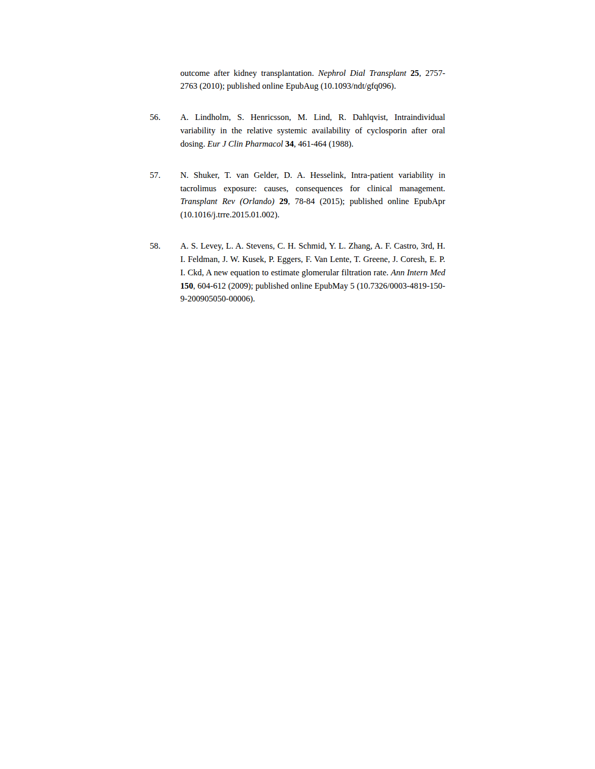outcome after kidney transplantation. Nephrol Dial Transplant 25, 2757-2763 (2010); published online EpubAug (10.1093/ndt/gfq096).
56.
A. Lindholm, S. Henricsson, M. Lind, R. Dahlqvist, Intraindividual variability in the relative systemic availability of cyclosporin after oral dosing. Eur J Clin Pharmacol 34, 461-464 (1988).
57.
N. Shuker, T. van Gelder, D. A. Hesselink, Intra-patient variability in tacrolimus exposure: causes, consequences for clinical management. Transplant Rev (Orlando) 29, 78-84 (2015); published online EpubApr (10.1016/j.trre.2015.01.002).
58.
A. S. Levey, L. A. Stevens, C. H. Schmid, Y. L. Zhang, A. F. Castro, 3rd, H. I. Feldman, J. W. Kusek, P. Eggers, F. Van Lente, T. Greene, J. Coresh, E. P. I. Ckd, A new equation to estimate glomerular filtration rate. Ann Intern Med 150, 604-612 (2009); published online EpubMay 5 (10.7326/0003-4819-150-9-200905050-00006).